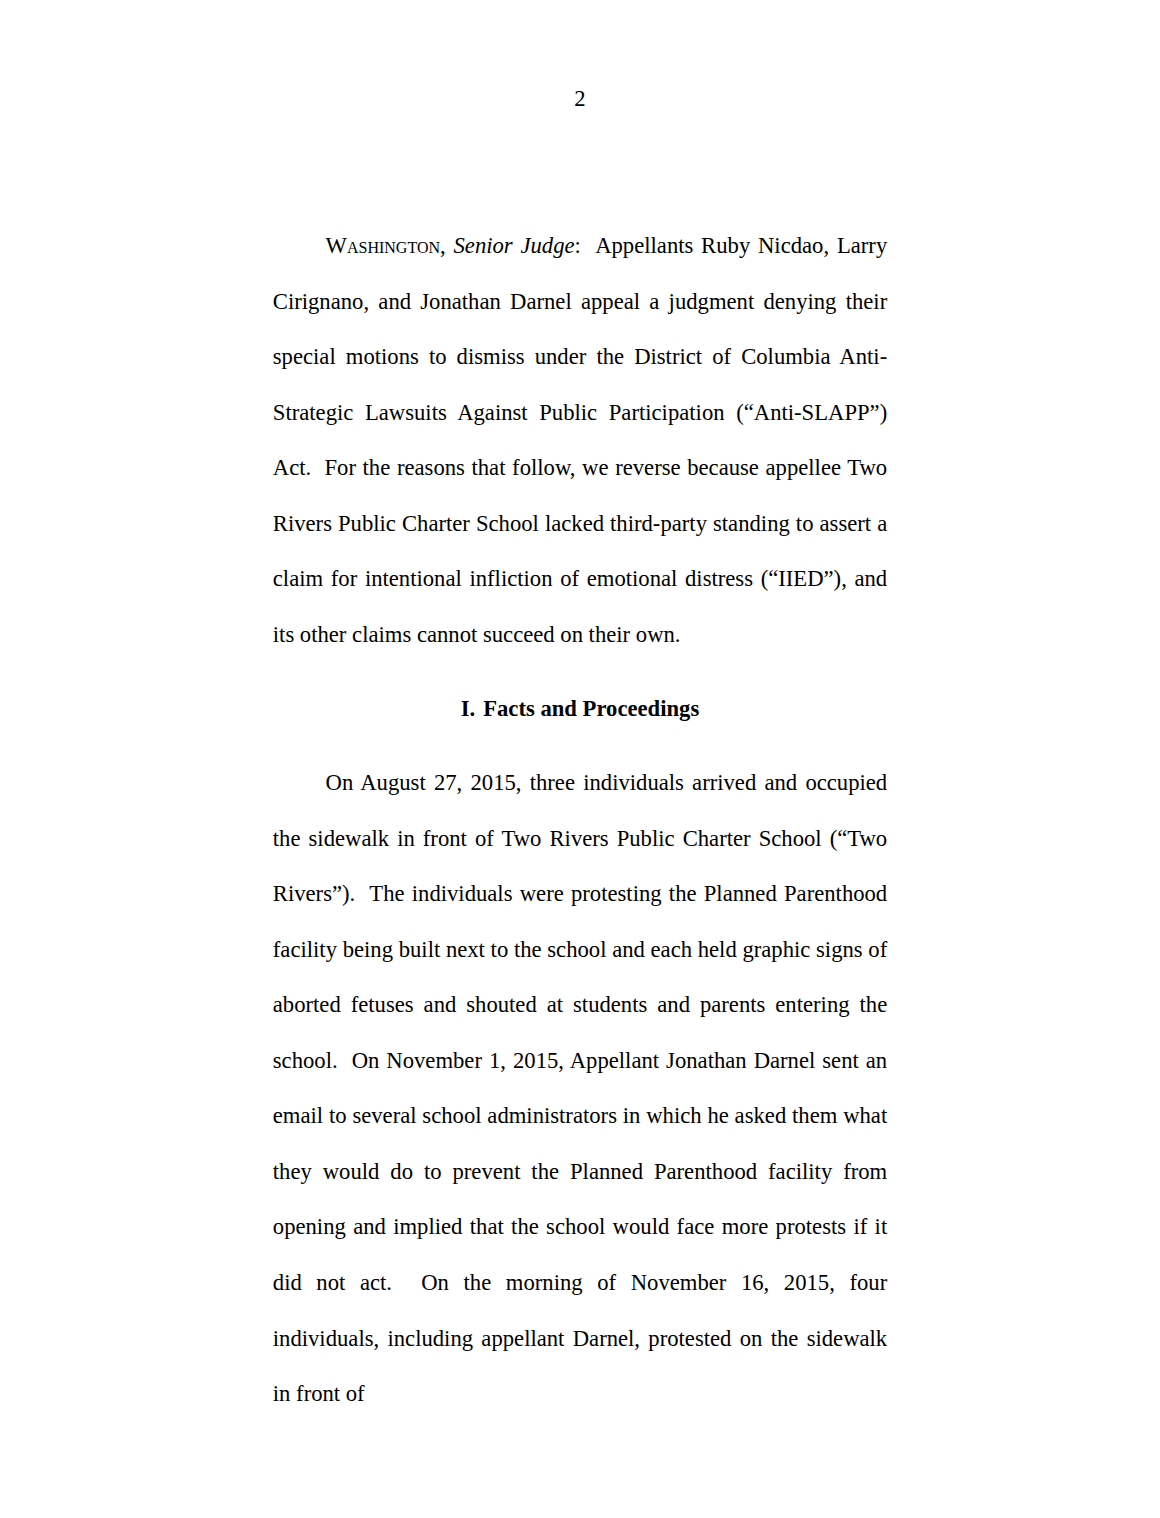2
Washington, Senior Judge: Appellants Ruby Nicdao, Larry Cirignano, and Jonathan Darnel appeal a judgment denying their special motions to dismiss under the District of Columbia Anti-Strategic Lawsuits Against Public Participation (“Anti-SLAPP”) Act. For the reasons that follow, we reverse because appellee Two Rivers Public Charter School lacked third-party standing to assert a claim for intentional infliction of emotional distress (“IIED”), and its other claims cannot succeed on their own.
I. Facts and Proceedings
On August 27, 2015, three individuals arrived and occupied the sidewalk in front of Two Rivers Public Charter School (“Two Rivers”). The individuals were protesting the Planned Parenthood facility being built next to the school and each held graphic signs of aborted fetuses and shouted at students and parents entering the school. On November 1, 2015, Appellant Jonathan Darnel sent an email to several school administrators in which he asked them what they would do to prevent the Planned Parenthood facility from opening and implied that the school would face more protests if it did not act. On the morning of November 16, 2015, four individuals, including appellant Darnel, protested on the sidewalk in front of